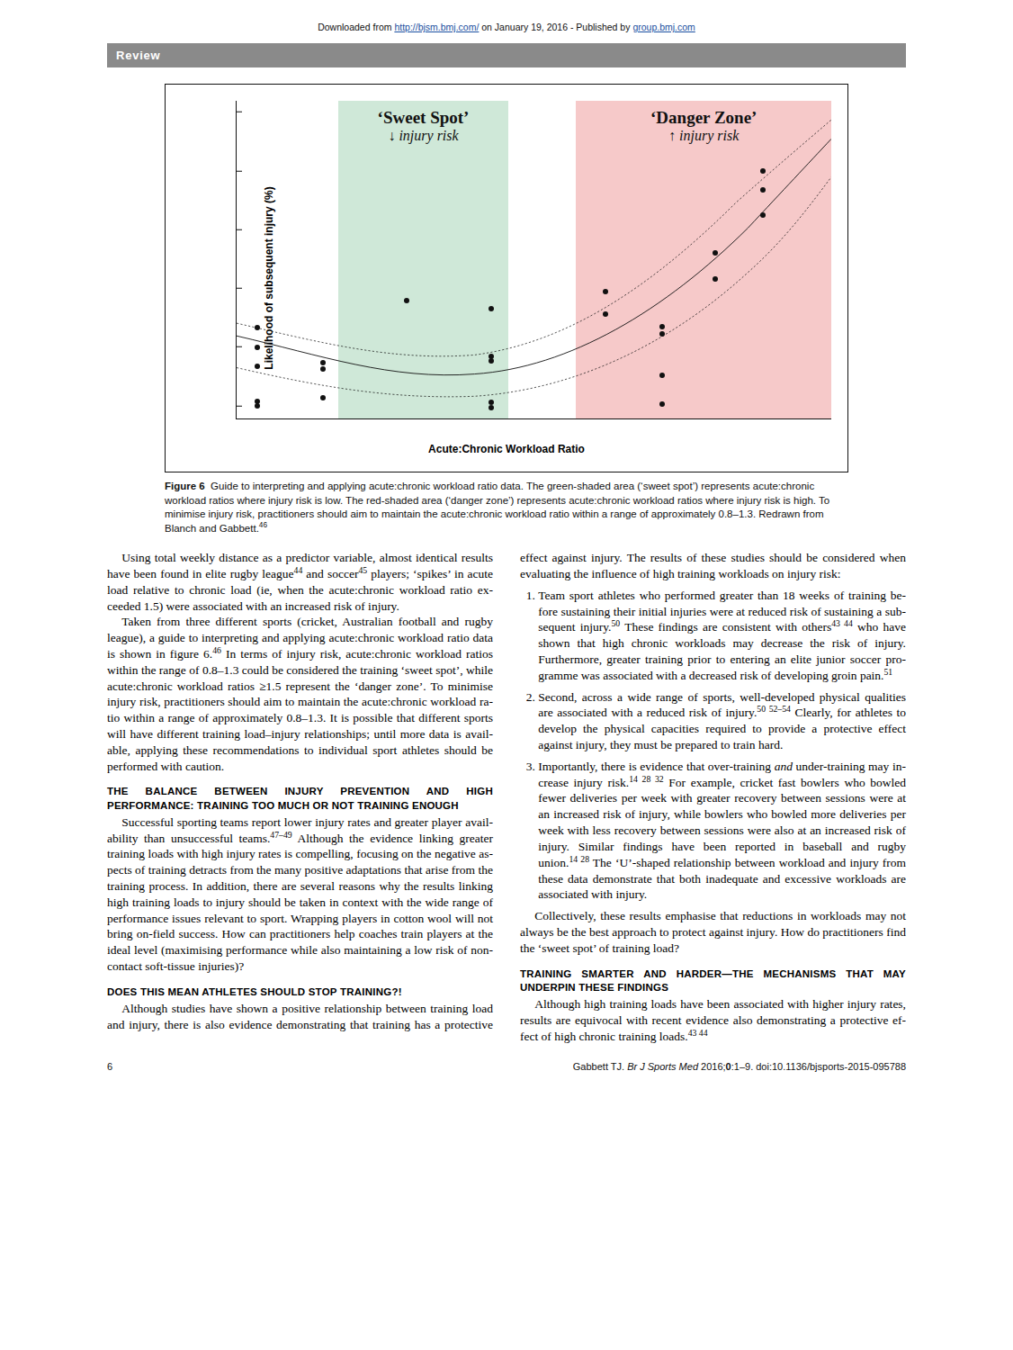Downloaded from http://bjsm.bmj.com/ on January 19, 2016 - Published by group.bmj.com
Review
Likelihood of subsequent injury (%)
‘Sweet Spot’
↓ injury risk
‘Danger Zone’
↑ injury risk
0
5
10
15
20
25
.50
1.00
1.50
2.00
Acute:Chronic Workload Ratio
Figure 6 Guide to interpreting and applying acute:chronic workload ratio data. The green-shaded area (‘sweet spot’) represents acute:chronic workload ratios where injury risk is low. The red-shaded area (‘danger zone’) represents acute:chronic workload ratios where injury risk is high. To minimise injury risk, practitioners should aim to maintain the acute:chronic workload ratio within a range of approximately 0.8–1.3. Redrawn from Blanch and Gabbett.46
Using total weekly distance as a predictor variable, almost identical results have been found in elite rugby league44 and soccer45 players; ‘spikes’ in acute load relative to chronic load (ie, when the acute:chronic workload ratio exceeded 1.5) were associated with an increased risk of injury.
Taken from three different sports (cricket, Australian football and rugby league), a guide to interpreting and applying acute:chronic workload ratio data is shown in figure 6.46 In terms of injury risk, acute:chronic workload ratios within the range of 0.8–1.3 could be considered the training ‘sweet spot’, while acute:chronic workload ratios ≥1.5 represent the ‘danger zone’. To minimise injury risk, practitioners should aim to maintain the acute:chronic workload ratio within a range of approximately 0.8–1.3. It is possible that different sports will have different training load–injury relationships; until more data is available, applying these recommendations to individual sport athletes should be performed with caution.
The balance between injury prevention and high performance: training too much or not training enough
Successful sporting teams report lower injury rates and greater player availability than unsuccessful teams.47–49 Although the evidence linking greater training loads with high injury rates is compelling, focusing on the negative aspects of training detracts from the many positive adaptations that arise from the training process. In addition, there are several reasons why the results linking high training loads to injury should be taken in context with the wide range of performance issues relevant to sport. Wrapping players in cotton wool will not bring on-field success. How can practitioners help coaches train players at the ideal level (maximising performance while also maintaining a low risk of non-contact soft-tissue injuries)?
Does this mean athletes should stop training?!
Although studies have shown a positive relationship between training load and injury, there is also evidence demonstrating that training has a protective effect against injury. The results of these studies should be considered when evaluating the influence of high training workloads on injury risk:
Team sport athletes who performed greater than 18 weeks of training before sustaining their initial injuries were at reduced risk of sustaining a subsequent injury.50 These findings are consistent with others43 44 who have shown that high chronic workloads may decrease the risk of injury. Furthermore, greater training prior to entering an elite junior soccer programme was associated with a decreased risk of developing groin pain.51
Second, across a wide range of sports, well-developed physical qualities are associated with a reduced risk of injury.50 52–54 Clearly, for athletes to develop the physical capacities required to provide a protective effect against injury, they must be prepared to train hard.
Importantly, there is evidence that over-training and under-training may increase injury risk.14 28 32 For example, cricket fast bowlers who bowled fewer deliveries per week with greater recovery between sessions were at an increased risk of injury, while bowlers who bowled more deliveries per week with less recovery between sessions were also at an increased risk of injury. Similar findings have been reported in baseball and rugby union.14 28 The ‘U’-shaped relationship between workload and injury from these data demonstrate that both inadequate and excessive workloads are associated with injury.
Collectively, these results emphasise that reductions in workloads may not always be the best approach to protect against injury. How do practitioners find the ‘sweet spot’ of training load?
Training smarter and harder—the mechanisms that may underpin these findings
Although high training loads have been associated with higher injury rates, results are equivocal with recent evidence also demonstrating a protective effect of high chronic training loads.43 44
6
Gabbett TJ. Br J Sports Med 2016;0:1–9. doi:10.1136/bjsports-2015-095788